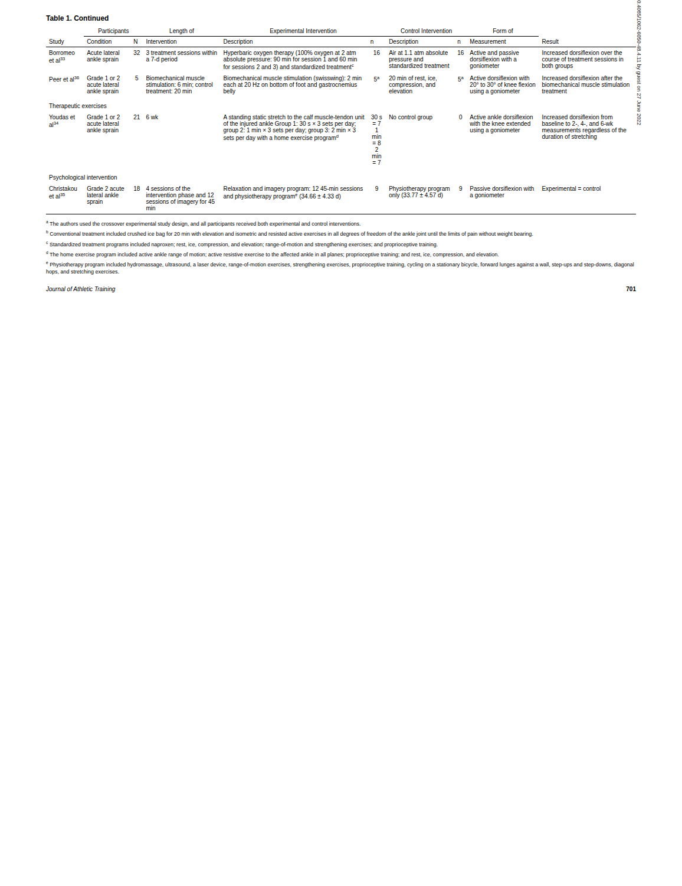Downloaded from http://meridian.allenpress.com/doi/pdf/10.4085/1062-6050-48.4.11 by guest on 27 June 2022
Table 1. Continued
| | Participants | Length of | Experimental Intervention | Control Intervention | Form of | |
| --- | --- | --- | --- | --- | --- | --- |
| Study | Condition | N | Intervention | Description | n | Description | n | Measurement | Result |
| Borromeo et al 33 | Acute lateral ankle sprain | 32 | 3 treatment sessions within a 7-d period | Hyperbaric oxygen therapy (100% oxygen at 2 atm absolute pressure: 90 min for session 1 and 60 min for sessions 2 and 3) and standardized treatment c | 16 | Air at 1.1 atm absolute pressure and standardized treatment | 16 | Active and passive dorsiflexion with a goniometer | Increased dorsiflexion over the course of treatment sessions in both groups |
| Peer et al 36 | Grade 1 or 2 acute lateral ankle sprain | 5 | Biomechanical muscle stimulation: 6 min; control treatment: 20 min | Biomechanical muscle stimulation (swisswing): 2 min each at 20 Hz on bottom of foot and gastrocnemius belly | 5 a | 20 min of rest, ice, compression, and elevation | 5 a | Active dorsiflexion with 20° to 30° of knee flexion using a goniometer | Increased dorsiflexion after the biomechanical muscle stimulation treatment |
| Therapeutic exercises |
| Youdas et al 34 | Grade 1 or 2 acute lateral ankle sprain | 21 | 6 wk | A standing static stretch to the calf muscle-tendon unit of the injured ankle Group 1: 30 s × 3 sets per day; group 2: 1 min × 3 sets per day; group 3: 2 min × 3 sets per day with a home exercise program d | 30 s = 7 1 min = 8 2 min = 7 | No control group | 0 | Active ankle dorsiflexion with the knee extended using a goniometer | Increased dorsiflexion from baseline to 2-, 4-, and 6-wk measurements regardless of the duration of stretching |
| Psychological intervention |
| Christakou et al 35 | Grade 2 acute lateral ankle sprain | 18 | 4 sessions of the intervention phase and 12 sessions of imagery for 45 min | Relaxation and imagery program: 12 45-min sessions and physiotherapy program e (34.66 ± 4.33 d) | 9 | Physiotherapy program only (33.77 ± 4.57 d) | 9 | Passive dorsiflexion with a goniometer | Experimental = control |
a The authors used the crossover experimental study design, and all participants received both experimental and control interventions.
b Conventional treatment included crushed ice bag for 20 min with elevation and isometric and resisted active exercises in all degrees of freedom of the ankle joint until the limits of pain without weight bearing.
c Standardized treatment programs included naproxen; rest, ice, compression, and elevation; range-of-motion and strengthening exercises; and proprioceptive training.
d The home exercise program included active ankle range of motion; active resistive exercise to the affected ankle in all planes; proprioceptive training; and rest, ice, compression, and elevation.
e Physiotherapy program included hydromassage, ultrasound, a laser device, range-of-motion exercises, strengthening exercises, proprioceptive training, cycling on a stationary bicycle, forward lunges against a wall, step-ups and step-downs, diagonal hops, and stretching exercises.
Journal of Athletic Training 701